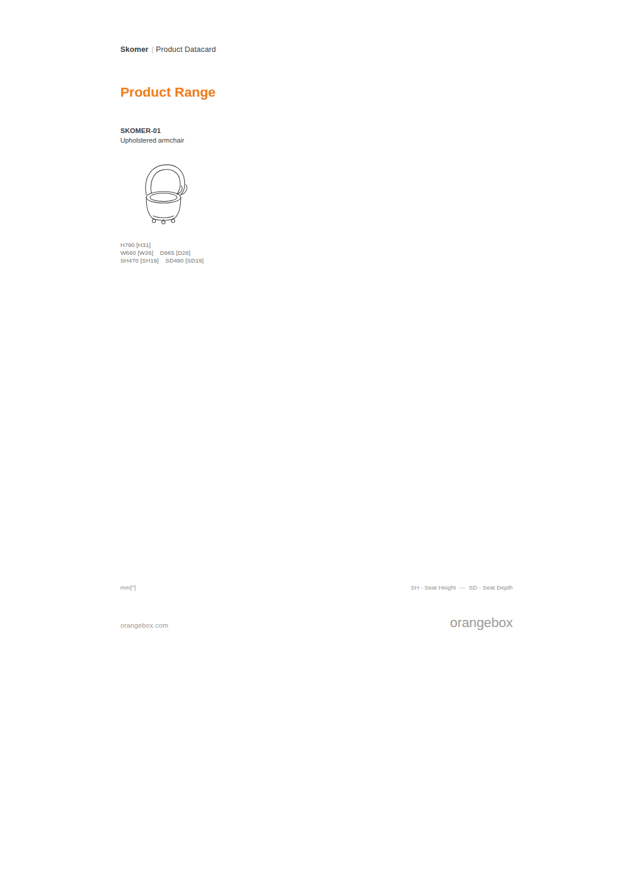Skomer|Product Datacard
Product Range
SKOMER-01
Upholstered armchair
H790 [H31]
W660 [W26] D665 [D26]
SH470 [SH19] SD480 [SD19]
mm["]
SH - Seat Height—SD - Seat Depth
orangebox.com
orangebox